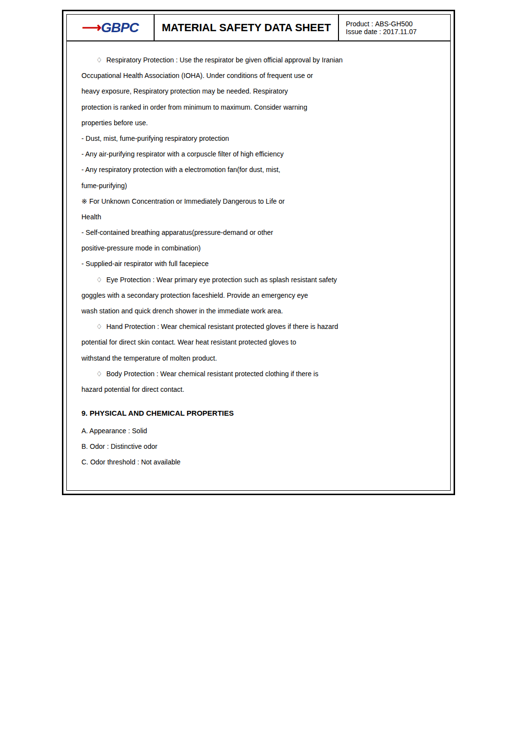⟶GBPC
MATERIAL SAFETY DATA SHEET
Product : ABS-GH500
Issue date : 2017.11.07
♢Respiratory Protection : Use the respirator be given official approval by Iranian
Occupational Health Association (IOHA). Under conditions of frequent use or
heavy exposure, Respiratory protection may be needed. Respiratory
protection is ranked in order from minimum to maximum. Consider warning
properties before use.
- Dust, mist, fume-purifying respiratory protection
- Any air-purifying respirator with a corpuscle filter of high efficiency
- Any respiratory protection with a electromotion fan(for dust, mist,
fume-purifying)
※ For Unknown Concentration or Immediately Dangerous to Life or
Health
- Self-contained breathing apparatus(pressure-demand or other
positive-pressure mode in combination)
- Supplied-air respirator with full facepiece
♢Eye Protection : Wear primary eye protection such as splash resistant safety
goggles with a secondary protection faceshield. Provide an emergency eye
wash station and quick drench shower in the immediate work area.
♢Hand Protection : Wear chemical resistant protected gloves if there is hazard
potential for direct skin contact. Wear heat resistant protected gloves to
withstand the temperature of molten product.
♢Body Protection : Wear chemical resistant protected clothing if there is
hazard potential for direct contact.
9. PHYSICAL AND CHEMICAL PROPERTIES
A. Appearance : Solid
B. Odor : Distinctive odor
C. Odor threshold : Not available